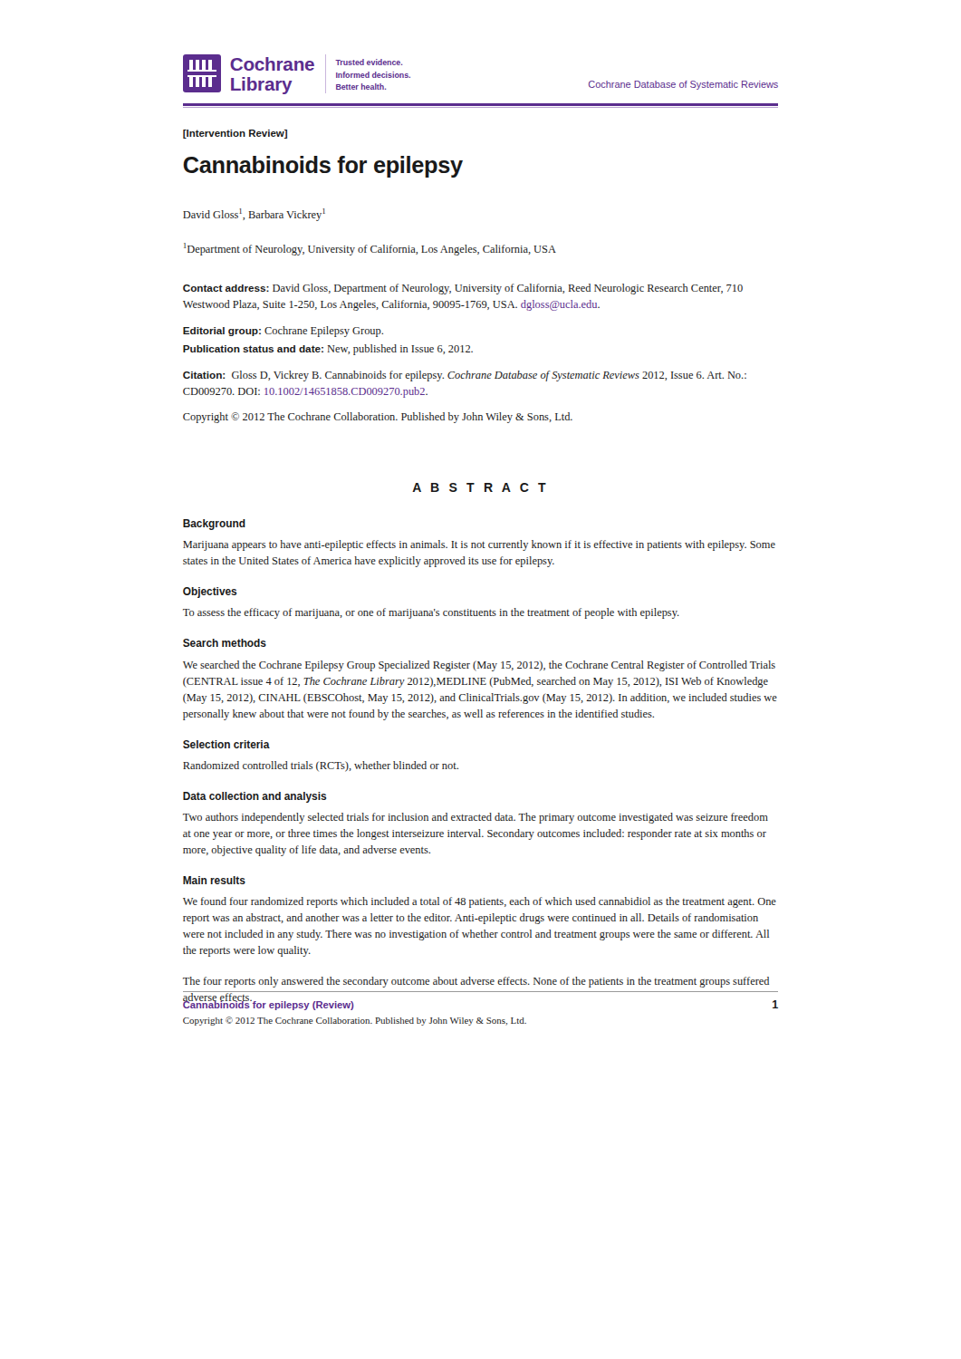Cochrane Library
Trusted evidence.
Informed decisions.
Better health.
Cochrane Database of Systematic Reviews
[Intervention Review]
Cannabinoids for epilepsy
David Gloss1, Barbara Vickrey1
1Department of Neurology, University of California, Los Angeles, California, USA
Contact address: David Gloss, Department of Neurology, University of California, Reed Neurologic Research Center, 710 Westwood Plaza, Suite 1-250, Los Angeles, California, 90095-1769, USA. dgloss@ucla.edu.
Editorial group: Cochrane Epilepsy Group.
Publication status and date: New, published in Issue 6, 2012.
Citation: Gloss D, Vickrey B. Cannabinoids for epilepsy. Cochrane Database of Systematic Reviews 2012, Issue 6. Art. No.: CD009270. DOI: 10.1002/14651858.CD009270.pub2.
Copyright © 2012 The Cochrane Collaboration. Published by John Wiley & Sons, Ltd.
A B S T R A C T
Background
Marijuana appears to have anti-epileptic effects in animals. It is not currently known if it is effective in patients with epilepsy. Some states in the United States of America have explicitly approved its use for epilepsy.
Objectives
To assess the efficacy of marijuana, or one of marijuana's constituents in the treatment of people with epilepsy.
Search methods
We searched the Cochrane Epilepsy Group Specialized Register (May 15, 2012), the Cochrane Central Register of Controlled Trials (CENTRAL issue 4 of 12, The Cochrane Library 2012),MEDLINE (PubMed, searched on May 15, 2012), ISI Web of Knowledge (May 15, 2012), CINAHL (EBSCOhost, May 15, 2012), and ClinicalTrials.gov (May 15, 2012). In addition, we included studies we personally knew about that were not found by the searches, as well as references in the identified studies.
Selection criteria
Randomized controlled trials (RCTs), whether blinded or not.
Data collection and analysis
Two authors independently selected trials for inclusion and extracted data. The primary outcome investigated was seizure freedom at one year or more, or three times the longest interseizure interval. Secondary outcomes included: responder rate at six months or more, objective quality of life data, and adverse events.
Main results
We found four randomized reports which included a total of 48 patients, each of which used cannabidiol as the treatment agent. One report was an abstract, and another was a letter to the editor. Anti-epileptic drugs were continued in all. Details of randomisation were not included in any study. There was no investigation of whether control and treatment groups were the same or different. All the reports were low quality.
The four reports only answered the secondary outcome about adverse effects. None of the patients in the treatment groups suffered adverse effects.
Cannabinoids for epilepsy (Review)
Copyright © 2012 The Cochrane Collaboration. Published by John Wiley & Sons, Ltd.
1